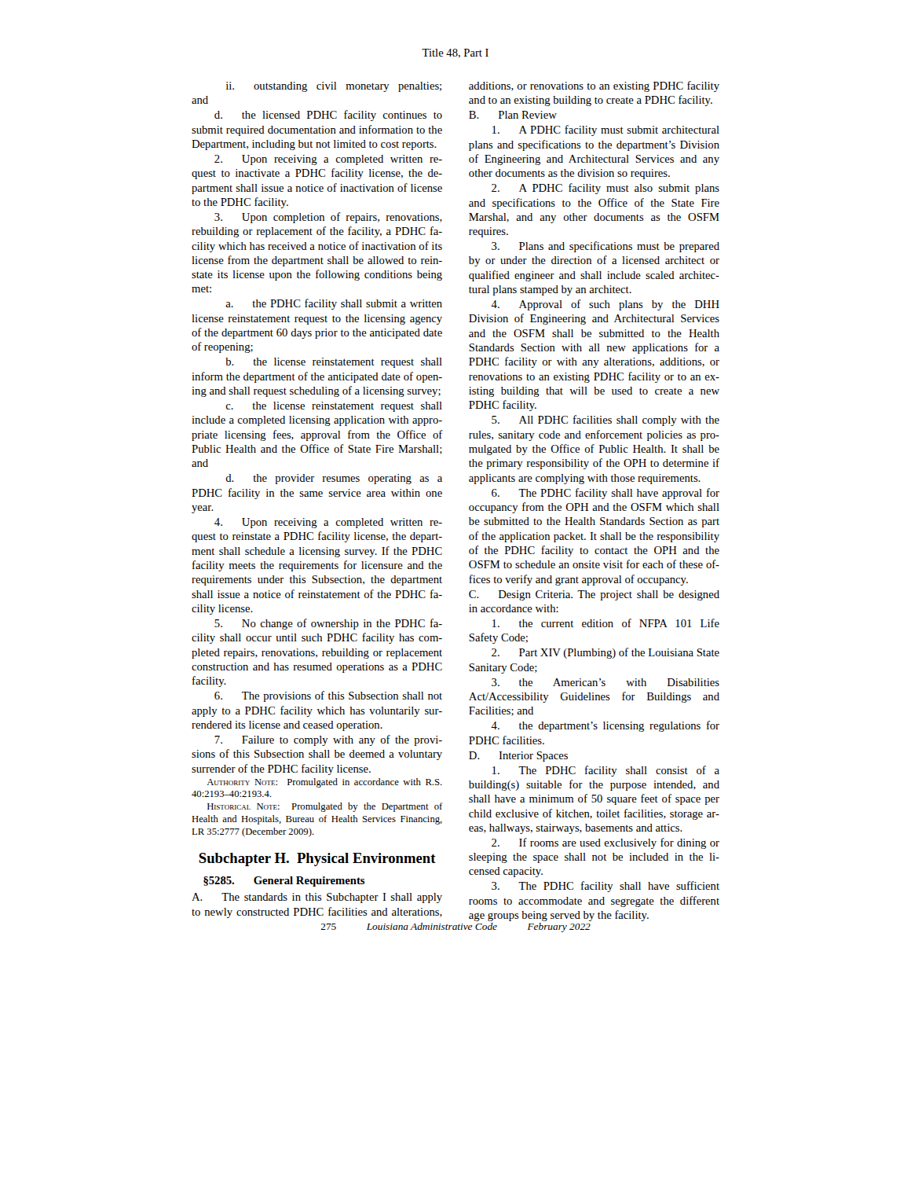Title 48, Part I
ii. outstanding civil monetary penalties; and
d. the licensed PDHC facility continues to submit required documentation and information to the Department, including but not limited to cost reports.
2. Upon receiving a completed written request to inactivate a PDHC facility license, the department shall issue a notice of inactivation of license to the PDHC facility.
3. Upon completion of repairs, renovations, rebuilding or replacement of the facility, a PDHC facility which has received a notice of inactivation of its license from the department shall be allowed to reinstate its license upon the following conditions being met:
a. the PDHC facility shall submit a written license reinstatement request to the licensing agency of the department 60 days prior to the anticipated date of reopening;
b. the license reinstatement request shall inform the department of the anticipated date of opening and shall request scheduling of a licensing survey;
c. the license reinstatement request shall include a completed licensing application with appropriate licensing fees, approval from the Office of Public Health and the Office of State Fire Marshall; and
d. the provider resumes operating as a PDHC facility in the same service area within one year.
4. Upon receiving a completed written request to reinstate a PDHC facility license, the department shall schedule a licensing survey. If the PDHC facility meets the requirements for licensure and the requirements under this Subsection, the department shall issue a notice of reinstatement of the PDHC facility license.
5. No change of ownership in the PDHC facility shall occur until such PDHC facility has completed repairs, renovations, rebuilding or replacement construction and has resumed operations as a PDHC facility.
6. The provisions of this Subsection shall not apply to a PDHC facility which has voluntarily surrendered its license and ceased operation.
7. Failure to comply with any of the provisions of this Subsection shall be deemed a voluntary surrender of the PDHC facility license.
Authority Note: Promulgated in accordance with R.S. 40:2193–40:2193.4.
Historical Note: Promulgated by the Department of Health and Hospitals, Bureau of Health Services Financing, LR 35:2777 (December 2009).
Subchapter H. Physical Environment
§5285. General Requirements
A. The standards in this Subchapter I shall apply to newly constructed PDHC facilities and alterations, additions, or renovations to an existing PDHC facility and to an existing building to create a PDHC facility.
B. Plan Review
1. A PDHC facility must submit architectural plans and specifications to the department’s Division of Engineering and Architectural Services and any other documents as the division so requires.
2. A PDHC facility must also submit plans and specifications to the Office of the State Fire Marshal, and any other documents as the OSFM requires.
3. Plans and specifications must be prepared by or under the direction of a licensed architect or qualified engineer and shall include scaled architectural plans stamped by an architect.
4. Approval of such plans by the DHH Division of Engineering and Architectural Services and the OSFM shall be submitted to the Health Standards Section with all new applications for a PDHC facility or with any alterations, additions, or renovations to an existing PDHC facility or to an existing building that will be used to create a new PDHC facility.
5. All PDHC facilities shall comply with the rules, sanitary code and enforcement policies as promulgated by the Office of Public Health. It shall be the primary responsibility of the OPH to determine if applicants are complying with those requirements.
6. The PDHC facility shall have approval for occupancy from the OPH and the OSFM which shall be submitted to the Health Standards Section as part of the application packet. It shall be the responsibility of the PDHC facility to contact the OPH and the OSFM to schedule an onsite visit for each of these offices to verify and grant approval of occupancy.
C. Design Criteria. The project shall be designed in accordance with:
1. the current edition of NFPA 101 Life Safety Code;
2. Part XIV (Plumbing) of the Louisiana State Sanitary Code;
3. the American’s with Disabilities Act/Accessibility Guidelines for Buildings and Facilities; and
4. the department’s licensing regulations for PDHC facilities.
D. Interior Spaces
1. The PDHC facility shall consist of a building(s) suitable for the purpose intended, and shall have a minimum of 50 square feet of space per child exclusive of kitchen, toilet facilities, storage areas, hallways, stairways, basements and attics.
2. If rooms are used exclusively for dining or sleeping the space shall not be included in the licensed capacity.
3. The PDHC facility shall have sufficient rooms to accommodate and segregate the different age groups being served by the facility.
275 Louisiana Administrative Code February 2022